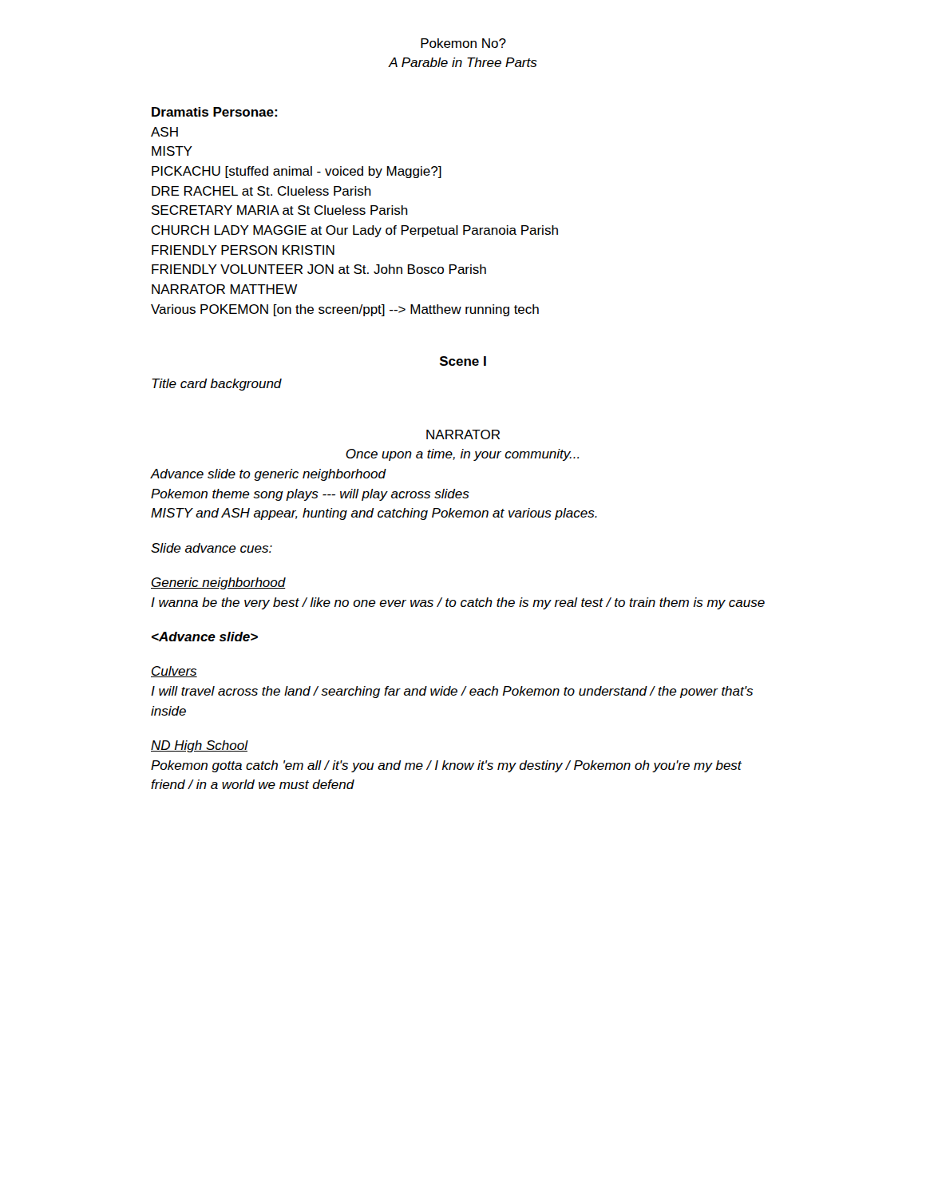Pokemon No? A Parable in Three Parts
Dramatis Personae:
ASH
MISTY
PICKACHU [stuffed animal - voiced by Maggie?]
DRE RACHEL at St. Clueless Parish
SECRETARY MARIA at St Clueless Parish
CHURCH LADY MAGGIE at Our Lady of Perpetual Paranoia Parish
FRIENDLY PERSON KRISTIN
FRIENDLY VOLUNTEER JON at St. John Bosco Parish
NARRATOR MATTHEW
Various POKEMON [on the screen/ppt] --> Matthew running tech
Scene I
Title card background
NARRATOR
Once upon a time, in your community...
Advance slide to generic neighborhood
Pokemon theme song plays --- will play across slides
MISTY and ASH appear, hunting and catching Pokemon at various places.
Slide advance cues:
Generic neighborhood
I wanna be the very best / like no one ever was / to catch the is my real test / to train them is my cause
<Advance slide>
Culvers
I will travel across the land / searching far and wide / each Pokemon to understand / the power that's inside
ND High School
Pokemon gotta catch 'em all / it's you and me / I know it's my destiny / Pokemon oh you're my best friend / in a world we must defend